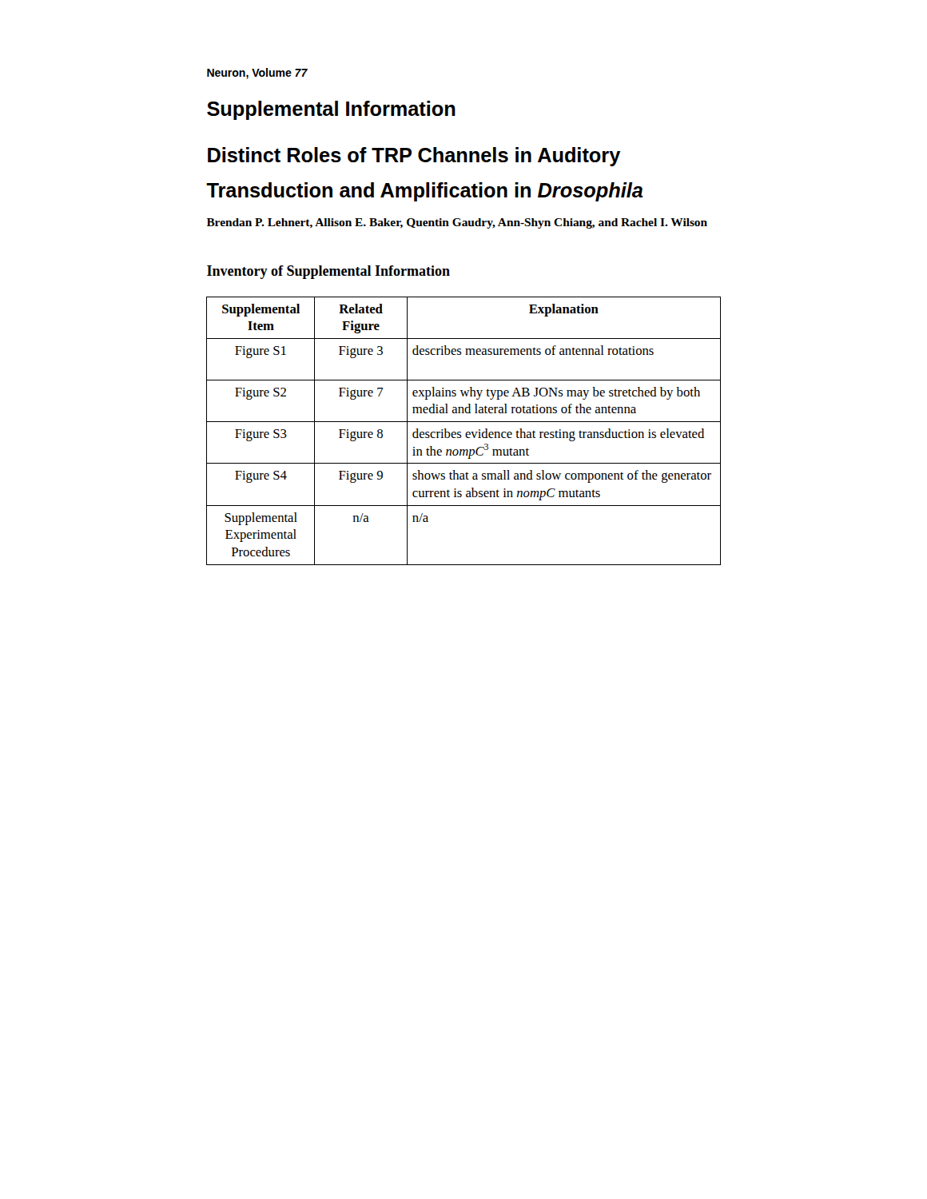Neuron, Volume 77
Supplemental Information
Distinct Roles of TRP Channels in Auditory
Transduction and Amplification in Drosophila
Brendan P. Lehnert, Allison E. Baker, Quentin Gaudry, Ann-Shyn Chiang, and Rachel I. Wilson
Inventory of Supplemental Information
| Supplemental Item | Related Figure | Explanation |
| --- | --- | --- |
| Figure S1 | Figure 3 | describes measurements of antennal rotations |
| Figure S2 | Figure 7 | explains why type AB JONs may be stretched by both medial and lateral rotations of the antenna |
| Figure S3 | Figure 8 | describes evidence that resting transduction is elevated in the nompC 3 mutant |
| Figure S4 | Figure 9 | shows that a small and slow component of the generator current is absent in nompC mutants |
| Supplemental Experimental Procedures | n/a | n/a |